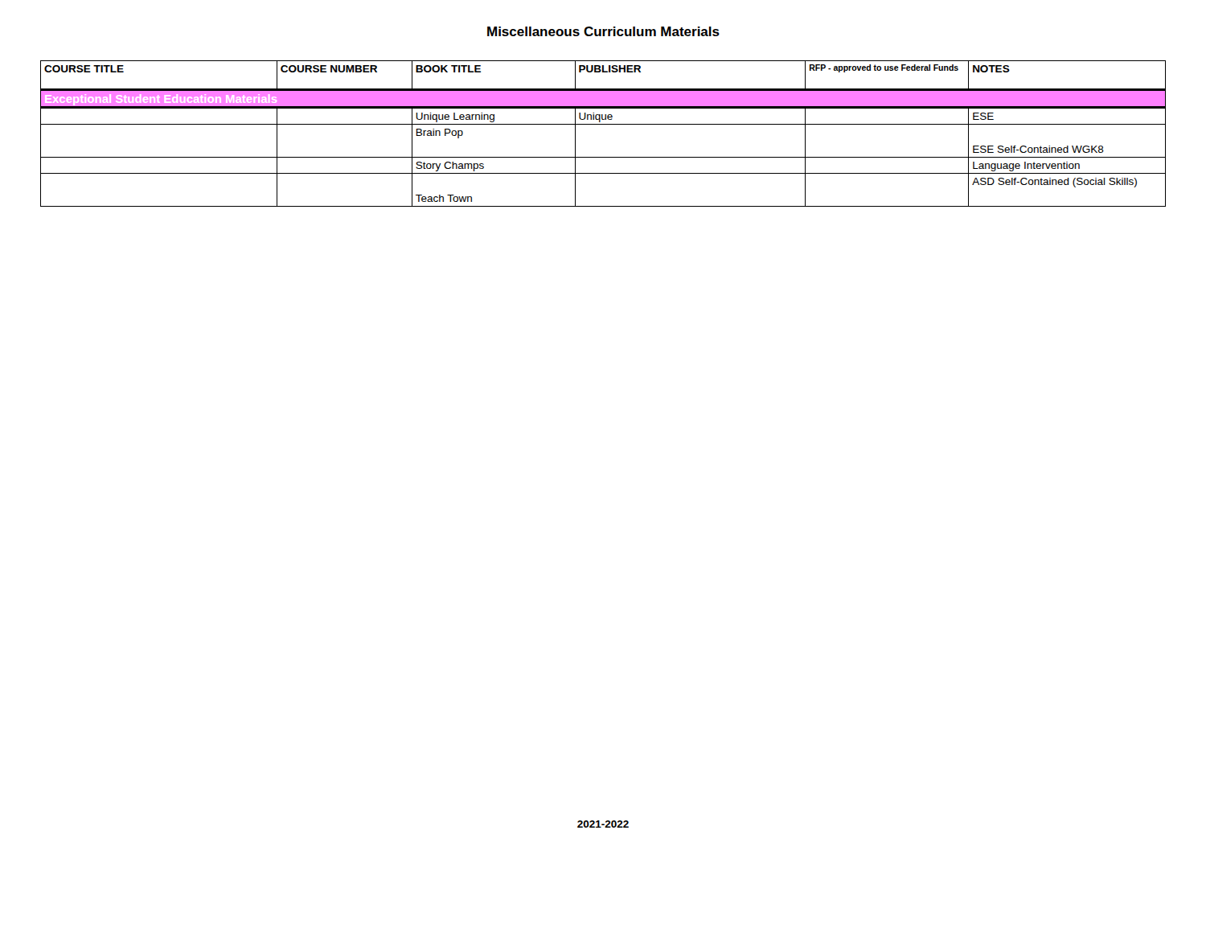Miscellaneous Curriculum Materials
| COURSE TITLE | COURSE NUMBER | BOOK TITLE | PUBLISHER | RFP - approved to use Federal Funds | NOTES |
| --- | --- | --- | --- | --- | --- |
| Exceptional Student Education Materials |
| | | Unique Learning | Unique | | ESE |
| | | Brain Pop | | | ESE Self-Contained WGK8 |
| | | Story Champs | | | Language Intervention |
| | | Teach Town | | | ASD Self-Contained (Social Skills) |
2021-2022